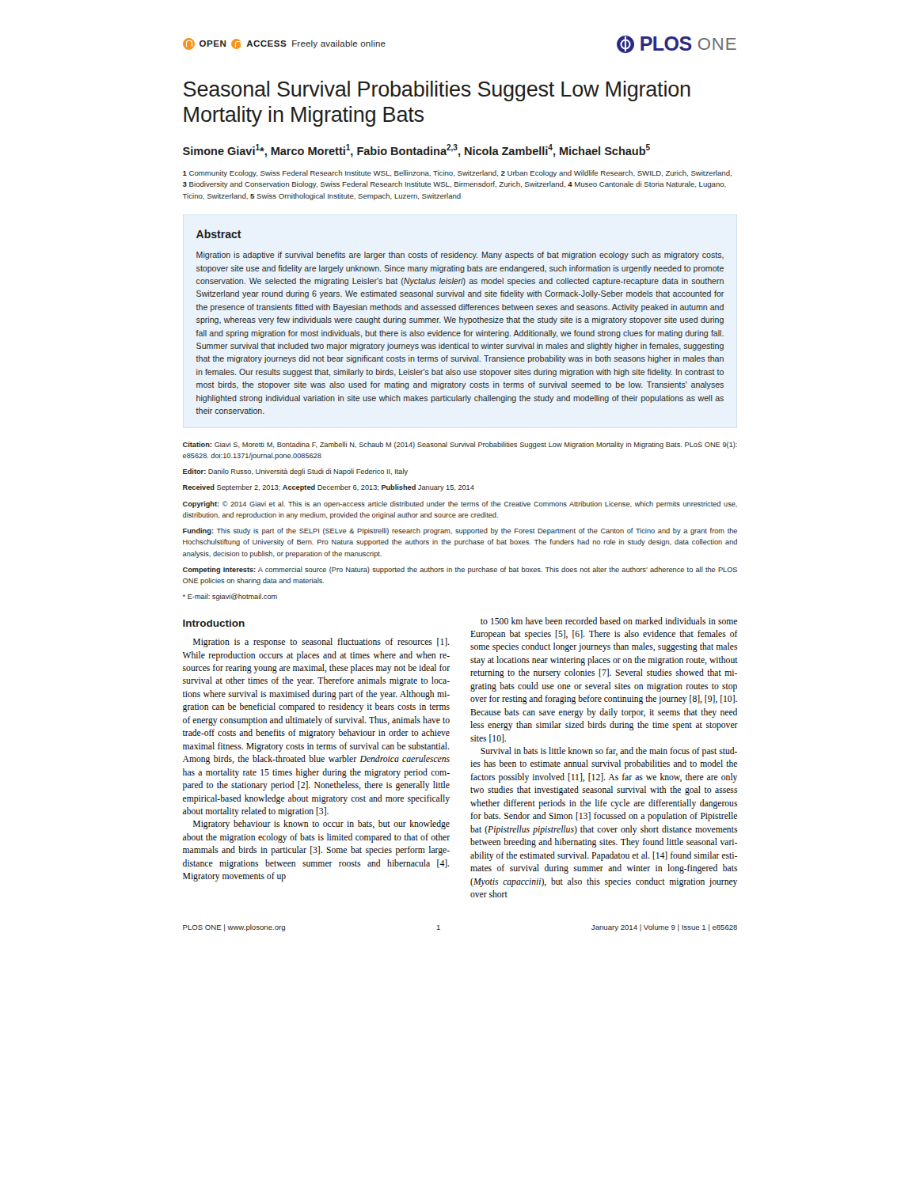OPEN ACCESS Freely available online
PLOS ONE
Seasonal Survival Probabilities Suggest Low Migration Mortality in Migrating Bats
Simone Giavi1*, Marco Moretti1, Fabio Bontadina2,3, Nicola Zambelli4, Michael Schaub5
1 Community Ecology, Swiss Federal Research Institute WSL, Bellinzona, Ticino, Switzerland, 2 Urban Ecology and Wildlife Research, SWILD, Zurich, Switzerland, 3 Biodiversity and Conservation Biology, Swiss Federal Research Institute WSL, Birmensdorf, Zurich, Switzerland, 4 Museo Cantonale di Storia Naturale, Lugano, Ticino, Switzerland, 5 Swiss Ornithological Institute, Sempach, Luzern, Switzerland
Abstract
Migration is adaptive if survival benefits are larger than costs of residency. Many aspects of bat migration ecology such as migratory costs, stopover site use and fidelity are largely unknown. Since many migrating bats are endangered, such information is urgently needed to promote conservation. We selected the migrating Leisler's bat (Nyctalus leisleri) as model species and collected capture-recapture data in southern Switzerland year round during 6 years. We estimated seasonal survival and site fidelity with Cormack-Jolly-Seber models that accounted for the presence of transients fitted with Bayesian methods and assessed differences between sexes and seasons. Activity peaked in autumn and spring, whereas very few individuals were caught during summer. We hypothesize that the study site is a migratory stopover site used during fall and spring migration for most individuals, but there is also evidence for wintering. Additionally, we found strong clues for mating during fall. Summer survival that included two major migratory journeys was identical to winter survival in males and slightly higher in females, suggesting that the migratory journeys did not bear significant costs in terms of survival. Transience probability was in both seasons higher in males than in females. Our results suggest that, similarly to birds, Leisler's bat also use stopover sites during migration with high site fidelity. In contrast to most birds, the stopover site was also used for mating and migratory costs in terms of survival seemed to be low. Transients' analyses highlighted strong individual variation in site use which makes particularly challenging the study and modelling of their populations as well as their conservation.
Citation: Giavi S, Moretti M, Bontadina F, Zambelli N, Schaub M (2014) Seasonal Survival Probabilities Suggest Low Migration Mortality in Migrating Bats. PLoS ONE 9(1): e85628. doi:10.1371/journal.pone.0085628
Editor: Danilo Russo, Università degli Studi di Napoli Federico II, Italy
Received September 2, 2013; Accepted December 6, 2013; Published January 15, 2014
Copyright: © 2014 Giavi et al. This is an open-access article distributed under the terms of the Creative Commons Attribution License, which permits unrestricted use, distribution, and reproduction in any medium, provided the original author and source are credited.
Funding: This study is part of the SELPI (SELve & PIpistrelli) research program, supported by the Forest Department of the Canton of Ticino and by a grant from the Hochschulstiftung of University of Bern. Pro Natura supported the authors in the purchase of bat boxes. The funders had no role in study design, data collection and analysis, decision to publish, or preparation of the manuscript.
Competing Interests: A commercial source (Pro Natura) supported the authors in the purchase of bat boxes. This does not alter the authors' adherence to all the PLOS ONE policies on sharing data and materials.
* E-mail: sgiavi@hotmail.com
Introduction
Migration is a response to seasonal fluctuations of resources [1]. While reproduction occurs at places and at times where and when resources for rearing young are maximal, these places may not be ideal for survival at other times of the year. Therefore animals migrate to locations where survival is maximised during part of the year. Although migration can be beneficial compared to residency it bears costs in terms of energy consumption and ultimately of survival. Thus, animals have to trade-off costs and benefits of migratory behaviour in order to achieve maximal fitness. Migratory costs in terms of survival can be substantial. Among birds, the black-throated blue warbler Dendroica caerulescens has a mortality rate 15 times higher during the migratory period compared to the stationary period [2]. Nonetheless, there is generally little empirical-based knowledge about migratory cost and more specifically about mortality related to migration [3].
Migratory behaviour is known to occur in bats, but our knowledge about the migration ecology of bats is limited compared to that of other mammals and birds in particular [3]. Some bat species perform large-distance migrations between summer roosts and hibernacula [4]. Migratory movements of up
to 1500 km have been recorded based on marked individuals in some European bat species [5], [6]. There is also evidence that females of some species conduct longer journeys than males, suggesting that males stay at locations near wintering places or on the migration route, without returning to the nursery colonies [7]. Several studies showed that migrating bats could use one or several sites on migration routes to stop over for resting and foraging before continuing the journey [8], [9], [10]. Because bats can save energy by daily torpor, it seems that they need less energy than similar sized birds during the time spent at stopover sites [10].
Survival in bats is little known so far, and the main focus of past studies has been to estimate annual survival probabilities and to model the factors possibly involved [11], [12]. As far as we know, there are only two studies that investigated seasonal survival with the goal to assess whether different periods in the life cycle are differentially dangerous for bats. Sendor and Simon [13] focussed on a population of Pipistrelle bat (Pipistrellus pipistrellus) that cover only short distance movements between breeding and hibernating sites. They found little seasonal variability of the estimated survival. Papadatou et al. [14] found similar estimates of survival during summer and winter in long-fingered bats (Myotis capaccinii), but also this species conduct migration journey over short
PLOS ONE | www.plosone.org
1
January 2014 | Volume 9 | Issue 1 | e85628